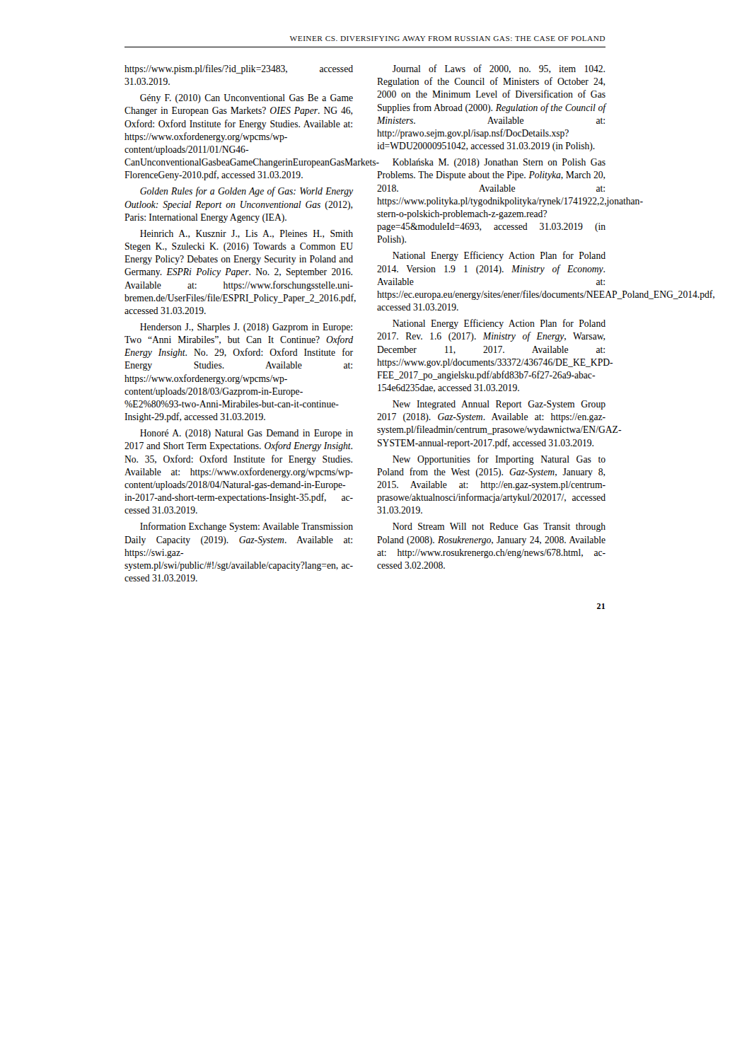Weiner Cs. Diversifying away from Russian gas: the case of Poland
https://www.pism.pl/files/?id_plik=23483, accessed 31.03.2019.
Gény F. (2010) Can Unconventional Gas Be a Game Changer in European Gas Markets? OIES Paper. NG 46, Oxford: Oxford Institute for Energy Studies. Available at: https://www.oxfordenergy.org/wpcms/wp-content/uploads/2011/01/NG46-CanUnconventionalGasbeaGameChangerinEuropeanGasMarkets-FlorenceGeny-2010.pdf, accessed 31.03.2019.
Golden Rules for a Golden Age of Gas: World Energy Outlook: Special Report on Unconventional Gas (2012), Paris: International Energy Agency (IEA).
Heinrich A., Kusznir J., Lis A., Pleines H., Smith Stegen K., Szulecki K. (2016) Towards a Common EU Energy Policy? Debates on Energy Security in Poland and Germany. ESPRi Policy Paper. No. 2, September 2016. Available at: https://www.forschungsstelle.uni-bremen.de/UserFiles/file/ESPRI_Policy_Paper_2_2016.pdf, accessed 31.03.2019.
Henderson J., Sharples J. (2018) Gazprom in Europe: Two “Anni Mirabiles”, but Can It Continue? Oxford Energy Insight. No. 29, Oxford: Oxford Institute for Energy Studies. Available at: https://www.oxfordenergy.org/wpcms/wp-content/uploads/2018/03/Gazprom-in-Europe-%E2%80%93-two-Anni-Mirabiles-but-can-it-continue-Insight-29.pdf, accessed 31.03.2019.
Honoré A. (2018) Natural Gas Demand in Europe in 2017 and Short Term Expectations. Oxford Energy Insight. No. 35, Oxford: Oxford Institute for Energy Studies. Available at: https://www.oxfordenergy.org/wpcms/wp-content/uploads/2018/04/Natural-gas-demand-in-Europe-in-2017-and-short-term-expectations-Insight-35.pdf, accessed 31.03.2019.
Information Exchange System: Available Transmission Daily Capacity (2019). Gaz-System. Available at: https://swi.gaz-system.pl/swi/public/#!/sgt/available/capacity?lang=en, accessed 31.03.2019.
Journal of Laws of 2000, no. 95, item 1042. Regulation of the Council of Ministers of October 24, 2000 on the Minimum Level of Diversification of Gas Supplies from Abroad (2000). Regulation of the Council of Ministers. Available at: http://prawo.sejm.gov.pl/isap.nsf/DocDetails.xsp?id=WDU20000951042, accessed 31.03.2019 (in Polish).
Koblańska M. (2018) Jonathan Stern on Polish Gas Problems. The Dispute about the Pipe. Polityka, March 20, 2018. Available at: https://www.polityka.pl/tygodnikpolityka/rynek/1741922,2,jonathan-stern-o-polskich-problemach-z-gazem.read?page=45&moduleId=4693, accessed 31.03.2019 (in Polish).
National Energy Efficiency Action Plan for Poland 2014. Version 1.9 1 (2014). Ministry of Economy. Available at: https://ec.europa.eu/energy/sites/ener/files/documents/NEEAP_Poland_ENG_2014.pdf, accessed 31.03.2019.
National Energy Efficiency Action Plan for Poland 2017. Rev. 1.6 (2017). Ministry of Energy, Warsaw, December 11, 2017. Available at: https://www.gov.pl/documents/33372/436746/DE_KE_KPD-FEE_2017_po_angielsku.pdf/abfd83b7-6f27-26a9-abac-154e6d235dae, accessed 31.03.2019.
New Integrated Annual Report Gaz-System Group 2017 (2018). Gaz-System. Available at: https://en.gaz-system.pl/fileadmin/centrum_prasowe/wydawnictwa/EN/GAZ-SYSTEM-annual-report-2017.pdf, accessed 31.03.2019.
New Opportunities for Importing Natural Gas to Poland from the West (2015). Gaz-System, January 8, 2015. Available at: http://en.gaz-system.pl/centrum-prasowe/aktualnosci/informacja/artykul/202017/, accessed 31.03.2019.
Nord Stream Will not Reduce Gas Transit through Poland (2008). Rosukrenergo, January 24, 2008. Available at: http://www.rosukrenergo.ch/eng/news/678.html, accessed 3.02.2008.
21